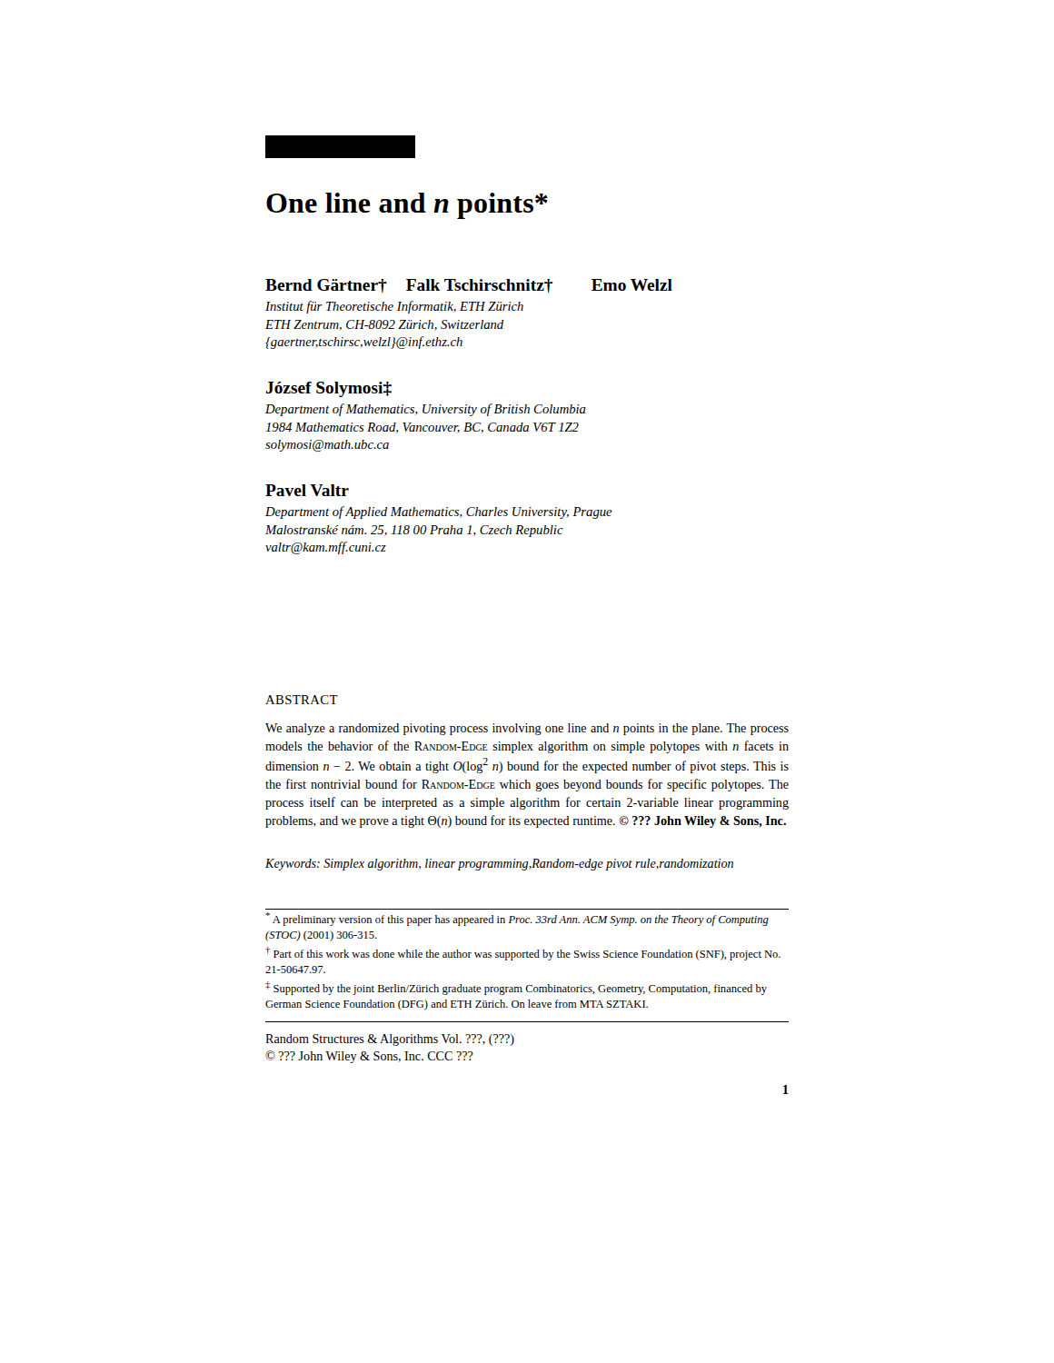One line and n points*
Bernd Gärtner† Falk Tschirschnitz† Emo Welzl
Institut für Theoretische Informatik, ETH Zürich
ETH Zentrum, CH-8092 Zürich, Switzerland
{gaertner,tschirsc,welzl}@inf.ethz.ch
József Solymosi‡
Department of Mathematics, University of British Columbia
1984 Mathematics Road, Vancouver, BC, Canada V6T 1Z2
solymosi@math.ubc.ca
Pavel Valtr
Department of Applied Mathematics, Charles University, Prague
Malostranské nám. 25, 118 00 Praha 1, Czech Republic
valtr@kam.mff.cuni.cz
ABSTRACT
We analyze a randomized pivoting process involving one line and n points in the plane. The process models the behavior of the Random-Edge simplex algorithm on simple polytopes with n facets in dimension n − 2. We obtain a tight O(log2 n) bound for the expected number of pivot steps. This is the first nontrivial bound for Random-Edge which goes beyond bounds for specific polytopes. The process itself can be interpreted as a simple algorithm for certain 2-variable linear programming problems, and we prove a tight Θ(n) bound for its expected runtime. © ??? John Wiley & Sons, Inc.
Keywords: Simplex algorithm, linear programming,Random-edge pivot rule,randomization
* A preliminary version of this paper has appeared in Proc. 33rd Ann. ACM Symp. on the Theory of Computing (STOC) (2001) 306-315.
† Part of this work was done while the author was supported by the Swiss Science Foundation (SNF), project No. 21-50647.97.
‡ Supported by the joint Berlin/Zürich graduate program Combinatorics, Geometry, Computation, financed by German Science Foundation (DFG) and ETH Zürich. On leave from MTA SZTAKI.
Random Structures & Algorithms Vol. ???, (???)
© ??? John Wiley & Sons, Inc. CCC ???
1